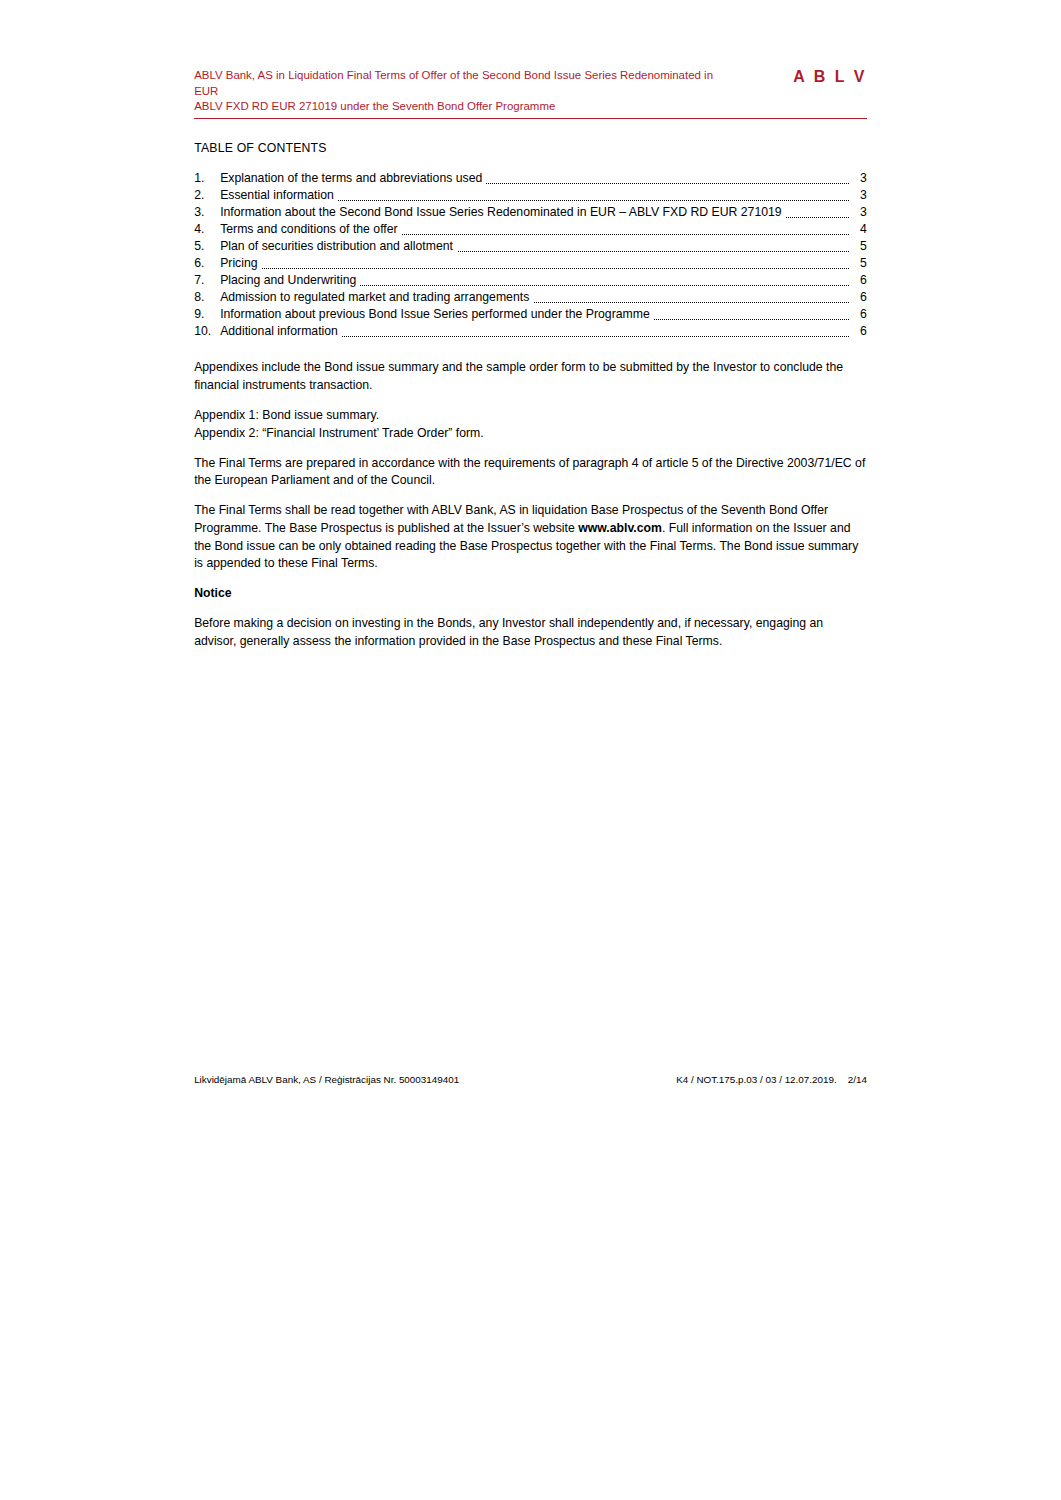ABLV Bank, AS in Liquidation Final Terms of Offer of the Second Bond Issue Series Redenominated in EUR
ABLV FXD RD EUR 271019 under the Seventh Bond Offer Programme
A B L V
TABLE OF CONTENTS
| 1. | Explanation of the terms and abbreviations used | 3 |
| 2. | Essential information | 3 |
| 3. | Information about the Second Bond Issue Series Redenominated in EUR – ABLV FXD RD EUR 271019 | 3 |
| 4. | Terms and conditions of the offer | 4 |
| 5. | Plan of securities distribution and allotment | 5 |
| 6. | Pricing | 5 |
| 7. | Placing and Underwriting | 6 |
| 8. | Admission to regulated market and trading arrangements | 6 |
| 9. | Information about previous Bond Issue Series performed under the Programme | 6 |
| 10. | Additional information | 6 |
Appendixes include the Bond issue summary and the sample order form to be submitted by the Investor to conclude the financial instruments transaction.
Appendix 1: Bond issue summary.
Appendix 2: “Financial Instrument’ Trade Order” form.
The Final Terms are prepared in accordance with the requirements of paragraph 4 of article 5 of the Directive 2003/71/EC of the European Parliament and of the Council.
The Final Terms shall be read together with ABLV Bank, AS in liquidation Base Prospectus of the Seventh Bond Offer Programme. The Base Prospectus is published at the Issuer’s website www.ablv.com. Full information on the Issuer and the Bond issue can be only obtained reading the Base Prospectus together with the Final Terms. The Bond issue summary is appended to these Final Terms.
Notice
Before making a decision on investing in the Bonds, any Investor shall independently and, if necessary, engaging an advisor, generally assess the information provided in the Base Prospectus and these Final Terms.
Likvidējamā ABLV Bank, AS / Reģistrācijas Nr. 50003149401
K4 / NOT.175.p.03 / 03 / 12.07.2019. 2/14